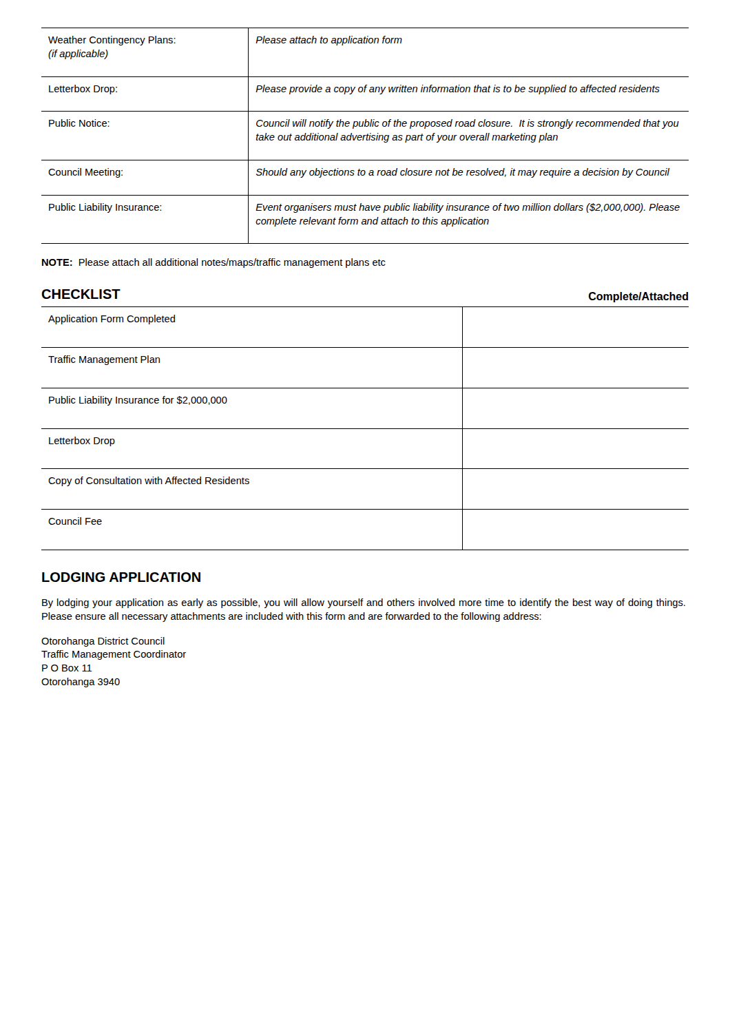| Weather Contingency Plans: (if applicable) | Please attach to application form |
| Letterbox Drop: | Please provide a copy of any written information that is to be supplied to affected residents |
| Public Notice: | Council will notify the public of the proposed road closure. It is strongly recommended that you take out additional advertising as part of your overall marketing plan |
| Council Meeting: | Should any objections to a road closure not be resolved, it may require a decision by Council |
| Public Liability Insurance: | Event organisers must have public liability insurance of two million dollars ($2,000,000). Please complete relevant form and attach to this application |
NOTE: Please attach all additional notes/maps/traffic management plans etc
CHECKLIST
Complete/Attached
| Application Form Completed | |
| Traffic Management Plan | |
| Public Liability Insurance for $2,000,000 | |
| Letterbox Drop | |
| Copy of Consultation with Affected Residents | |
| Council Fee | |
LODGING APPLICATION
By lodging your application as early as possible, you will allow yourself and others involved more time to identify the best way of doing things. Please ensure all necessary attachments are included with this form and are forwarded to the following address:
Otorohanga District Council
Traffic Management Coordinator
P O Box 11
Otorohanga 3940